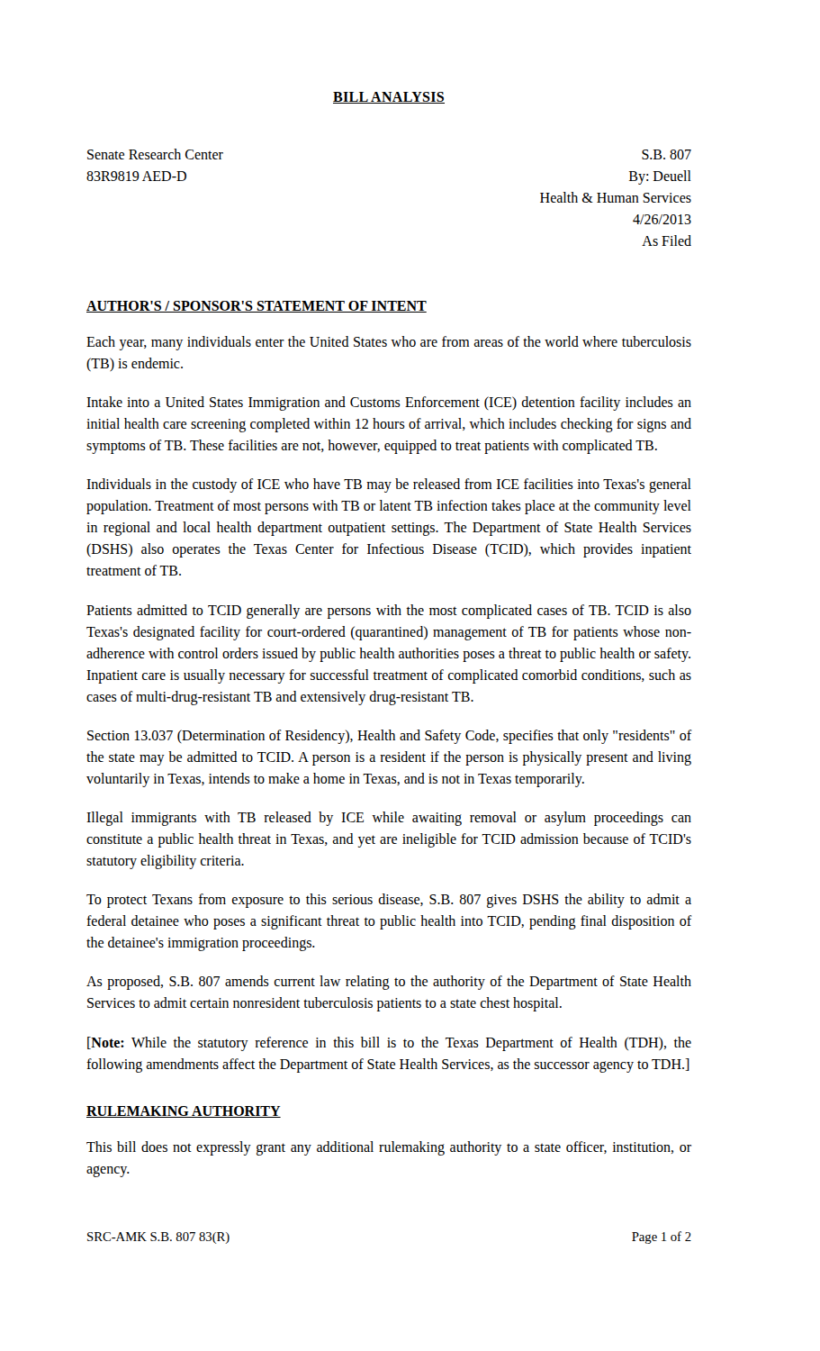BILL ANALYSIS
S.B. 807
By: Deuell
Health & Human Services
4/26/2013
As Filed
Senate Research Center
83R9819 AED-D
AUTHOR'S / SPONSOR'S STATEMENT OF INTENT
Each year, many individuals enter the United States who are from areas of the world where tuberculosis (TB) is endemic.
Intake into a United States Immigration and Customs Enforcement (ICE) detention facility includes an initial health care screening completed within 12 hours of arrival, which includes checking for signs and symptoms of TB. These facilities are not, however, equipped to treat patients with complicated TB.
Individuals in the custody of ICE who have TB may be released from ICE facilities into Texas's general population. Treatment of most persons with TB or latent TB infection takes place at the community level in regional and local health department outpatient settings. The Department of State Health Services (DSHS) also operates the Texas Center for Infectious Disease (TCID), which provides inpatient treatment of TB.
Patients admitted to TCID generally are persons with the most complicated cases of TB. TCID is also Texas's designated facility for court-ordered (quarantined) management of TB for patients whose non-adherence with control orders issued by public health authorities poses a threat to public health or safety. Inpatient care is usually necessary for successful treatment of complicated comorbid conditions, such as cases of multi-drug-resistant TB and extensively drug-resistant TB.
Section 13.037 (Determination of Residency), Health and Safety Code, specifies that only "residents" of the state may be admitted to TCID. A person is a resident if the person is physically present and living voluntarily in Texas, intends to make a home in Texas, and is not in Texas temporarily.
Illegal immigrants with TB released by ICE while awaiting removal or asylum proceedings can constitute a public health threat in Texas, and yet are ineligible for TCID admission because of TCID's statutory eligibility criteria.
To protect Texans from exposure to this serious disease, S.B. 807 gives DSHS the ability to admit a federal detainee who poses a significant threat to public health into TCID, pending final disposition of the detainee's immigration proceedings.
As proposed, S.B. 807 amends current law relating to the authority of the Department of State Health Services to admit certain nonresident tuberculosis patients to a state chest hospital.
[Note: While the statutory reference in this bill is to the Texas Department of Health (TDH), the following amendments affect the Department of State Health Services, as the successor agency to TDH.]
RULEMAKING AUTHORITY
This bill does not expressly grant any additional rulemaking authority to a state officer, institution, or agency.
SRC-AMK S.B. 807 83(R)
Page 1 of 2